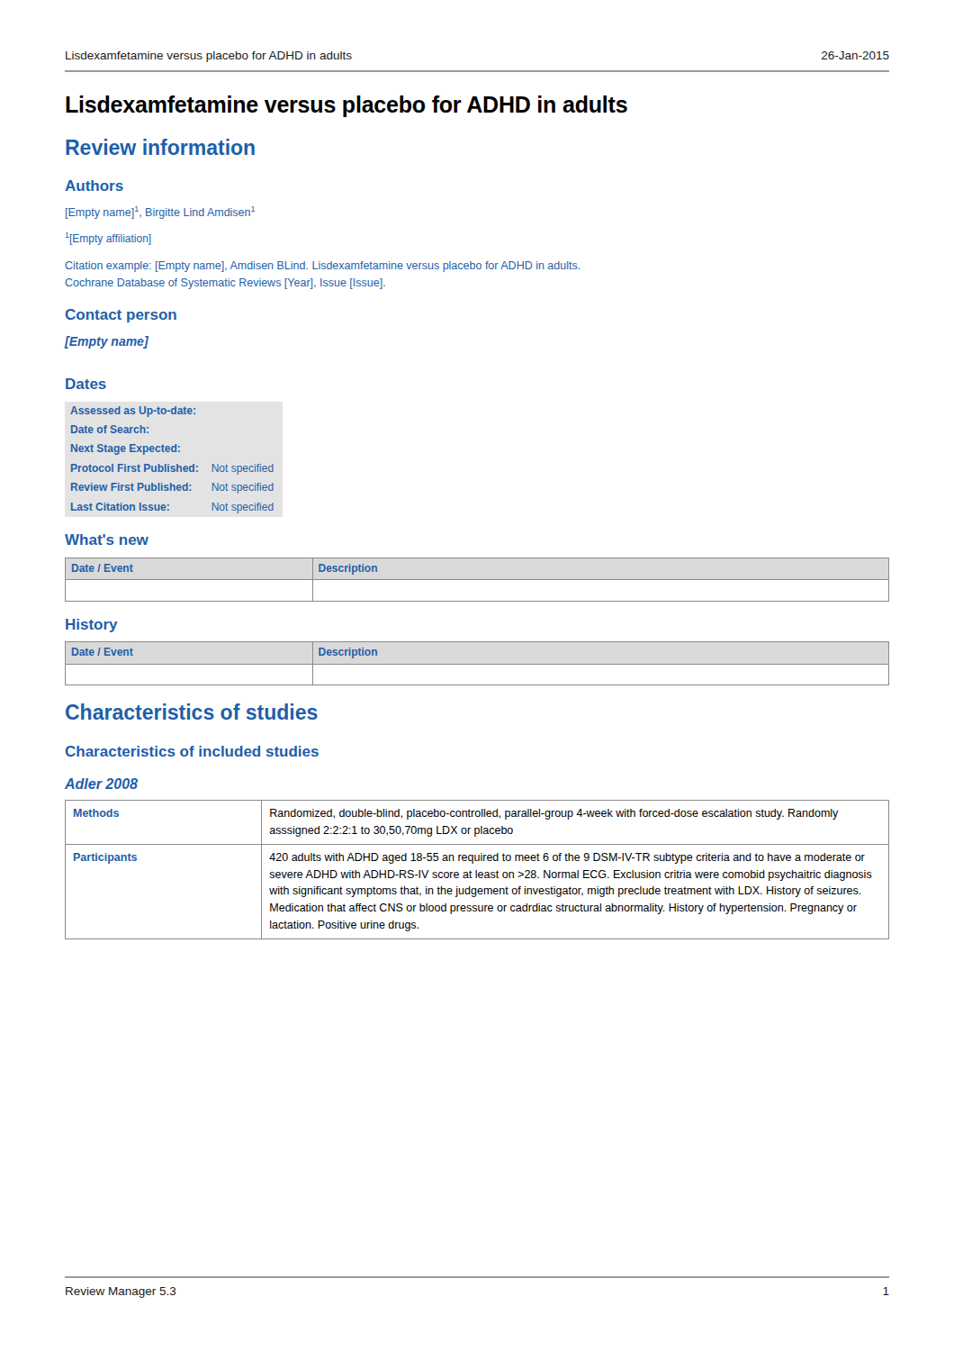Lisdexamfetamine versus placebo for ADHD in adults
26-Jan-2015
Lisdexamfetamine versus placebo for ADHD in adults
Review information
Authors
[Empty name]1, Birgitte Lind Amdisen1
1[Empty affiliation]
Citation example: [Empty name], Amdisen BLind. Lisdexamfetamine versus placebo for ADHD in adults.
Cochrane Database of Systematic Reviews [Year], Issue [Issue].
Contact person
[Empty name]
Dates
| Assessed as Up-to-date: | |
| Date of Search: | |
| Next Stage Expected: | |
| Protocol First Published: | Not specified |
| Review First Published: | Not specified |
| Last Citation Issue: | Not specified |
What's new
| Date / Event | Description |
| --- | --- |
History
| Date / Event | Description |
| --- | --- |
Characteristics of studies
Characteristics of included studies
Adler 2008
| Methods | Randomized, double-blind, placebo-controlled, parallel-group 4-week with forced-dose escalation study. Randomly asssigned 2:2:2:1 to 30,50,70mg LDX or placebo |
| Participants | 420 adults with ADHD aged 18-55 an required to meet 6 of the 9 DSM-IV-TR subtype criteria and to have a moderate or severe ADHD with ADHD-RS-IV score at least on >28. Normal ECG. Exclusion critria were comobid psychaitric diagnosis with significant symptoms that, in the judgement of investigator, migth preclude treatment with LDX. History of seizures. Medication that affect CNS or blood pressure or cadrdiac structural abnormality. History of hypertension. Pregnancy or lactation. Positive urine drugs. |
Review Manager 5.3
1